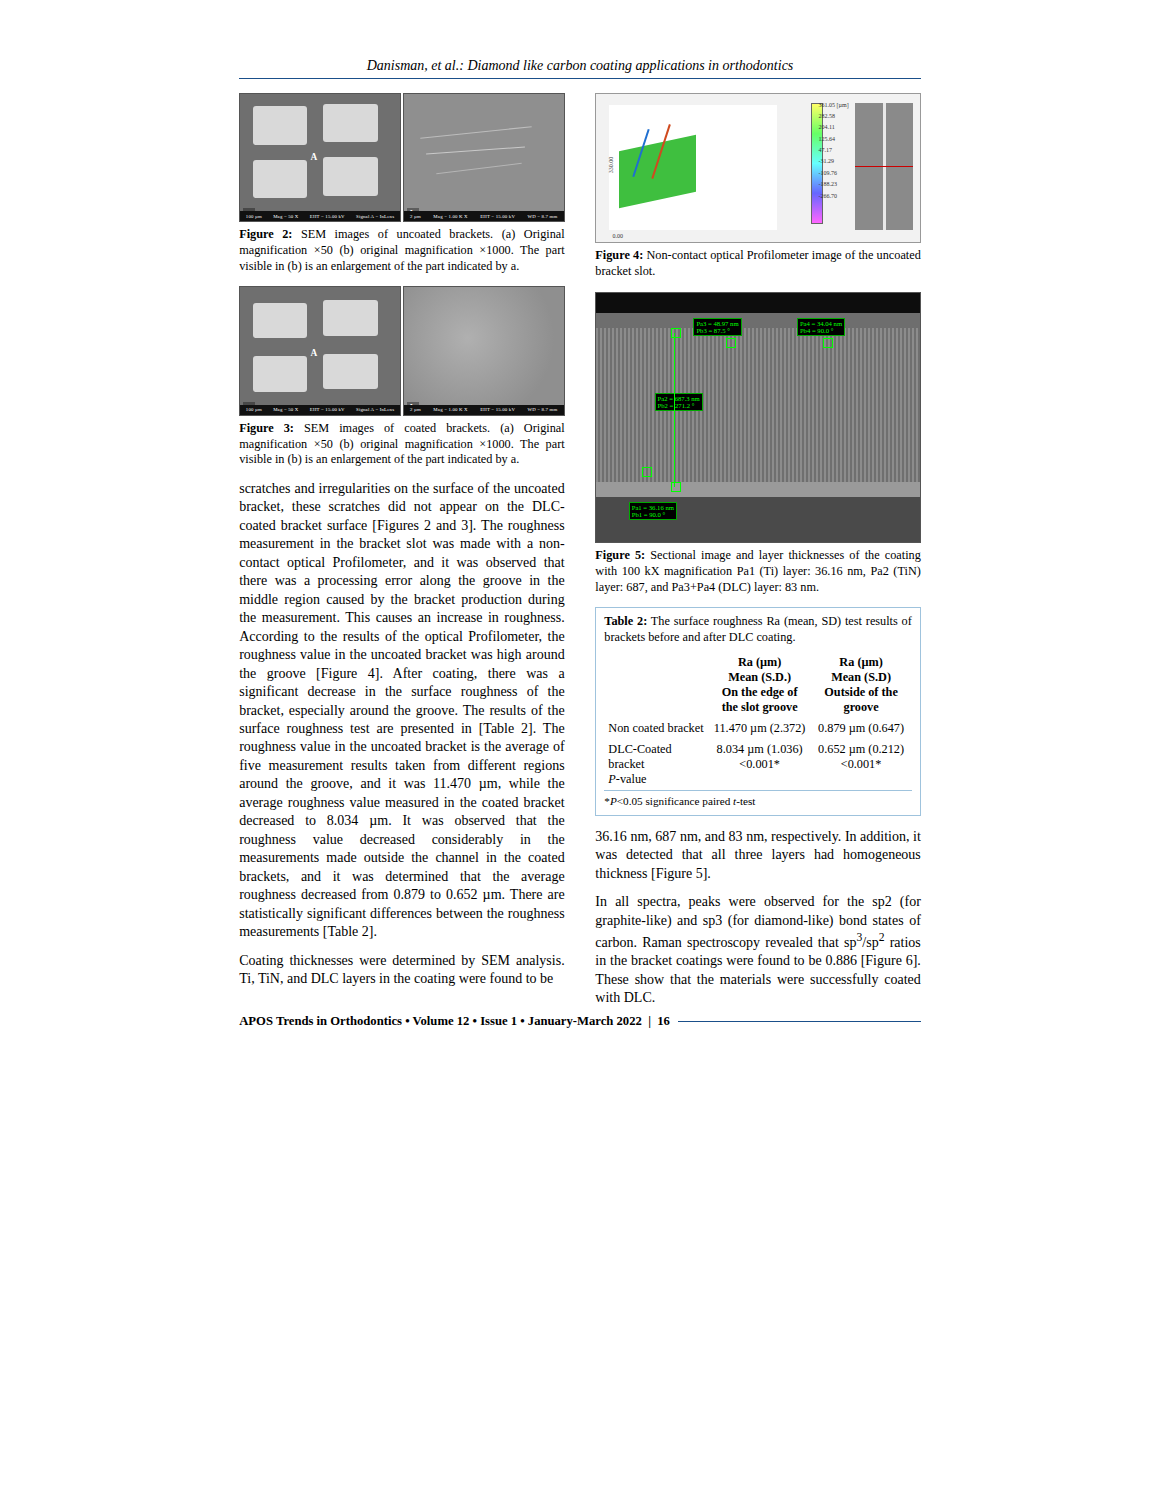Danisman, et al.: Diamond like carbon coating applications in orthodontics
A
a
100 µm Mag = 50 X EHT = 15.00 kV Signal A = InLens
b
2 µm Mag = 1.00 K X EHT = 15.00 kV WD = 8.7 mm
Figure 2: SEM images of uncoated brackets. (a) Original magnification ×50 (b) original magnification ×1000. The part visible in (b) is an enlargement of the part indicated by a.
A
a
100 µm Mag = 50 X EHT = 15.00 kV Signal A = InLens
b
2 µm Mag = 1.00 K X EHT = 15.00 kV WD = 8.7 mm
Figure 3: SEM images of coated brackets. (a) Original magnification ×50 (b) original magnification ×1000. The part visible in (b) is an enlargement of the part indicated by a.
scratches and irregularities on the surface of the uncoated bracket, these scratches did not appear on the DLC-coated bracket surface [Figures 2 and 3]. The roughness measurement in the bracket slot was made with a non-contact optical Profilometer, and it was observed that there was a processing error along the groove in the middle region caused by the bracket production during the measurement. This causes an increase in roughness. According to the results of the optical Profilometer, the roughness value in the uncoated bracket was high around the groove [Figure 4]. After coating, there was a significant decrease in the surface roughness of the bracket, especially around the groove. The results of the surface roughness test are presented in [Table 2]. The roughness value in the uncoated bracket is the average of five measurement results taken from different regions around the groove, and it was 11.470 µm, while the average roughness value measured in the coated bracket decreased to 8.034 µm. It was observed that the roughness value decreased considerably in the measurements made outside the channel in the coated brackets, and it was determined that the average roughness decreased from 0.879 to 0.652 µm. There are statistically significant differences between the roughness measurements [Table 2].
Coating thicknesses were determined by SEM analysis. Ti, TiN, and DLC layers in the coating were found to be
361.05 [µm]
282.58
204.11
125.64
47.17
-31.29
-109.76
-188.23
-266.70
0.00
330.00
Figure 4: Non-contact optical Profilometer image of the uncoated bracket slot.
Pa3 = 48.97 nm
Pb3 = 87.5 °
Pa4 = 34.04 nm
Pb4 = 90.0 °
Pa2 = 687.3 nm
Pb2 = 271.2 °
Pa1 = 36.16 nm
Pb1 = 90.0 °
Figure 5: Sectional image and layer thicknesses of the coating with 100 kX magnification Pa1 (Ti) layer: 36.16 nm, Pa2 (TiN) layer: 687, and Pa3+Pa4 (DLC) layer: 83 nm.
Table 2: The surface roughness Ra (mean, SD) test results of brackets before and after DLC coating.
| | Ra (µm) Mean (S.D.) On the edge of the slot groove | Ra (µm) Mean (S.D) Outside of the groove |
| --- | --- | --- |
| Non coated bracket | 11.470 µm (2.372) | 0.879 µm (0.647) |
| DLC-Coated bracket P -value | 8.034 µm (1.036) <0.001* | 0.652 µm (0.212) <0.001* |
*P<0.05 significance paired t-test
36.16 nm, 687 nm, and 83 nm, respectively. In addition, it was detected that all three layers had homogeneous thickness [Figure 5].
In all spectra, peaks were observed for the sp2 (for graphite-like) and sp3 (for diamond-like) bond states of carbon. Raman spectroscopy revealed that sp3/sp2 ratios in the bracket coatings were found to be 0.886 [Figure 6]. These show that the materials were successfully coated with DLC.
APOS Trends in Orthodontics • Volume 12 • Issue 1 • January-March 2022 | 16